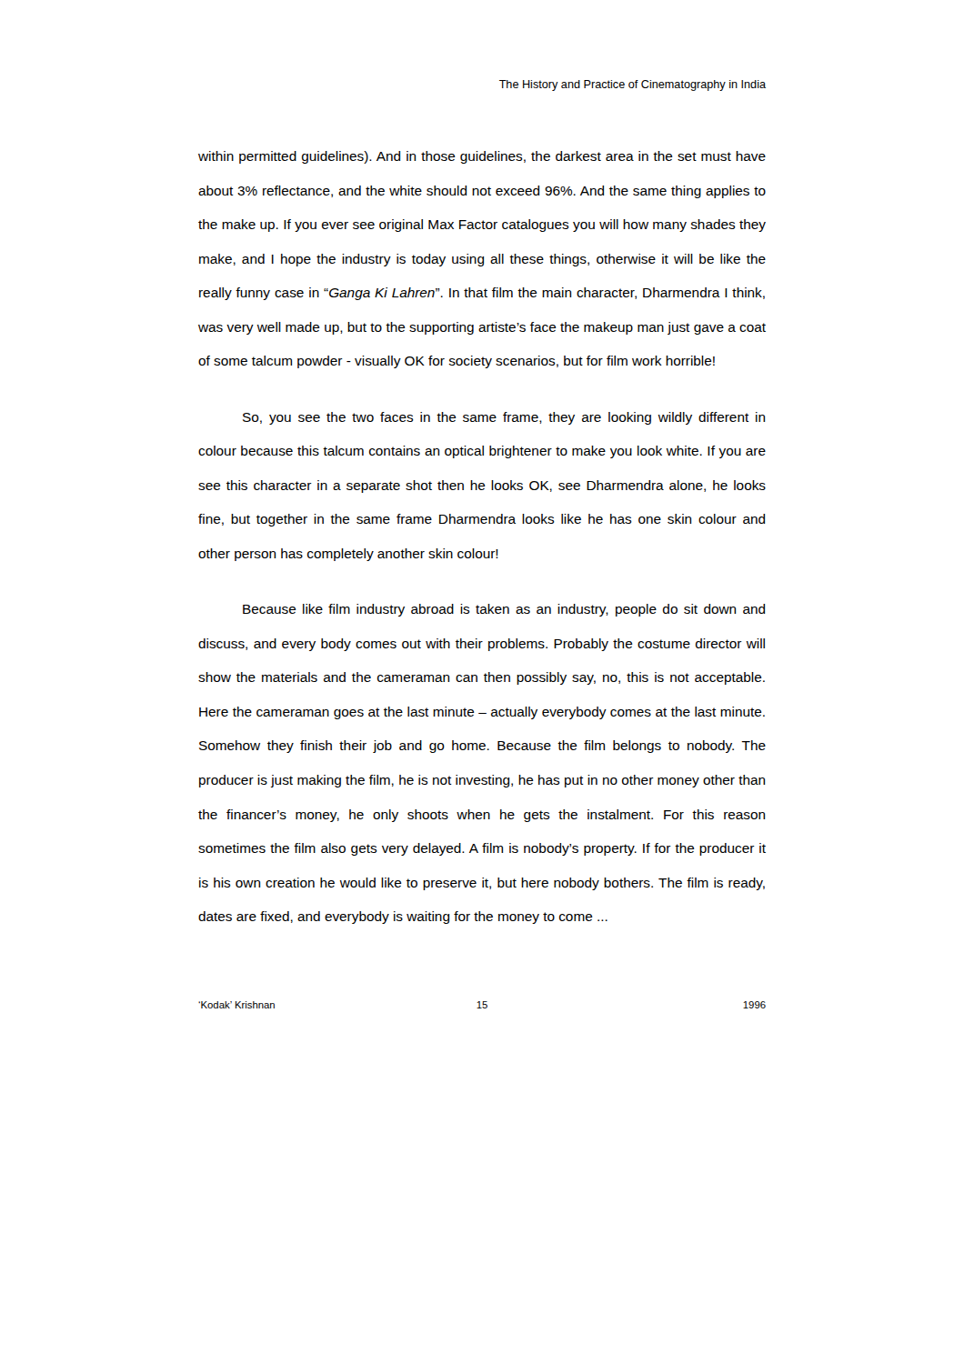The History and Practice of Cinematography in India
within permitted guidelines). And in those guidelines, the darkest area in the set must have about 3% reflectance, and the white should not exceed 96%. And the same thing applies to the make up. If you ever see original Max Factor catalogues you will how many shades they make, and I hope the industry is today using all these things, otherwise it will be like the really funny case in “Ganga Ki Lahren”. In that film the main character, Dharmendra I think, was very well made up, but to the supporting artiste’s face the makeup man just gave a coat of some talcum powder - visually OK for society scenarios, but for film work horrible!
So, you see the two faces in the same frame, they are looking wildly different in colour because this talcum contains an optical brightener to make you look white. If you are see this character in a separate shot then he looks OK, see Dharmendra alone, he looks fine, but together in the same frame Dharmendra looks like he has one skin colour and other person has completely another skin colour!
Because like film industry abroad is taken as an industry, people do sit down and discuss, and every body comes out with their problems. Probably the costume director will show the materials and the cameraman can then possibly say, no, this is not acceptable. Here the cameraman goes at the last minute – actually everybody comes at the last minute. Somehow they finish their job and go home. Because the film belongs to nobody. The producer is just making the film, he is not investing, he has put in no other money other than the financer’s money, he only shoots when he gets the instalment. For this reason sometimes the film also gets very delayed. A film is nobody’s property. If for the producer it is his own creation he would like to preserve it, but here nobody bothers. The film is ready, dates are fixed, and everybody is waiting for the money to come ...
‘Kodak’ Krishnan 15 1996